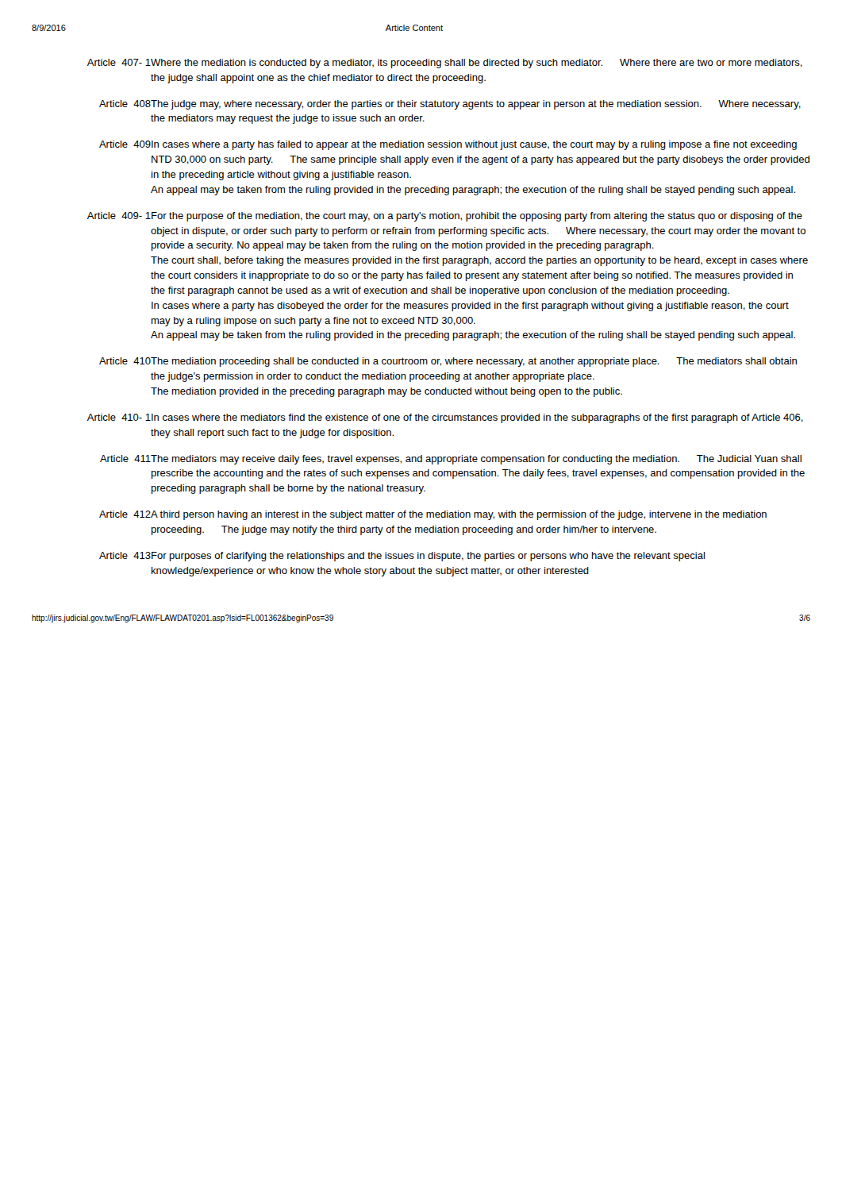8/9/2016
Article Content
| Article 407- 1 | Where the mediation is conducted by a mediator, its proceeding shall be directed by such mediator. Where there are two or more mediators, the judge shall appoint one as the chief mediator to direct the proceeding. |
| Article 408 | The judge may, where necessary, order the parties or their statutory agents to appear in person at the mediation session. Where necessary, the mediators may request the judge to issue such an order. |
| Article 409 | In cases where a party has failed to appear at the mediation session without just cause, the court may by a ruling impose a fine not exceeding NTD 30,000 on such party. The same principle shall apply even if the agent of a party has appeared but the party disobeys the order provided in the preceding article without giving a justifiable reason. An appeal may be taken from the ruling provided in the preceding paragraph; the execution of the ruling shall be stayed pending such appeal. |
| Article 409- 1 | For the purpose of the mediation, the court may, on a party's motion, prohibit the opposing party from altering the status quo or disposing of the object in dispute, or order such party to perform or refrain from performing specific acts. Where necessary, the court may order the movant to provide a security. No appeal may be taken from the ruling on the motion provided in the preceding paragraph. The court shall, before taking the measures provided in the first paragraph, accord the parties an opportunity to be heard, except in cases where the court considers it inappropriate to do so or the party has failed to present any statement after being so notified. The measures provided in the first paragraph cannot be used as a writ of execution and shall be inoperative upon conclusion of the mediation proceeding. In cases where a party has disobeyed the order for the measures provided in the first paragraph without giving a justifiable reason, the court may by a ruling impose on such party a fine not to exceed NTD 30,000. An appeal may be taken from the ruling provided in the preceding paragraph; the execution of the ruling shall be stayed pending such appeal. |
| Article 410 | The mediation proceeding shall be conducted in a courtroom or, where necessary, at another appropriate place. The mediators shall obtain the judge's permission in order to conduct the mediation proceeding at another appropriate place. The mediation provided in the preceding paragraph may be conducted without being open to the public. |
| Article 410- 1 | In cases where the mediators find the existence of one of the circumstances provided in the subparagraphs of the first paragraph of Article 406, they shall report such fact to the judge for disposition. |
| Article 411 | The mediators may receive daily fees, travel expenses, and appropriate compensation for conducting the mediation. The Judicial Yuan shall prescribe the accounting and the rates of such expenses and compensation. The daily fees, travel expenses, and compensation provided in the preceding paragraph shall be borne by the national treasury. |
| Article 412 | A third person having an interest in the subject matter of the mediation may, with the permission of the judge, intervene in the mediation proceeding. The judge may notify the third party of the mediation proceeding and order him/her to intervene. |
| Article 413 | For purposes of clarifying the relationships and the issues in dispute, the parties or persons who have the relevant special knowledge/experience or who know the whole story about the subject matter, or other interested |
http://jirs.judicial.gov.tw/Eng/FLAW/FLAWDAT0201.asp?lsid=FL001362&beginPos=39
3/6